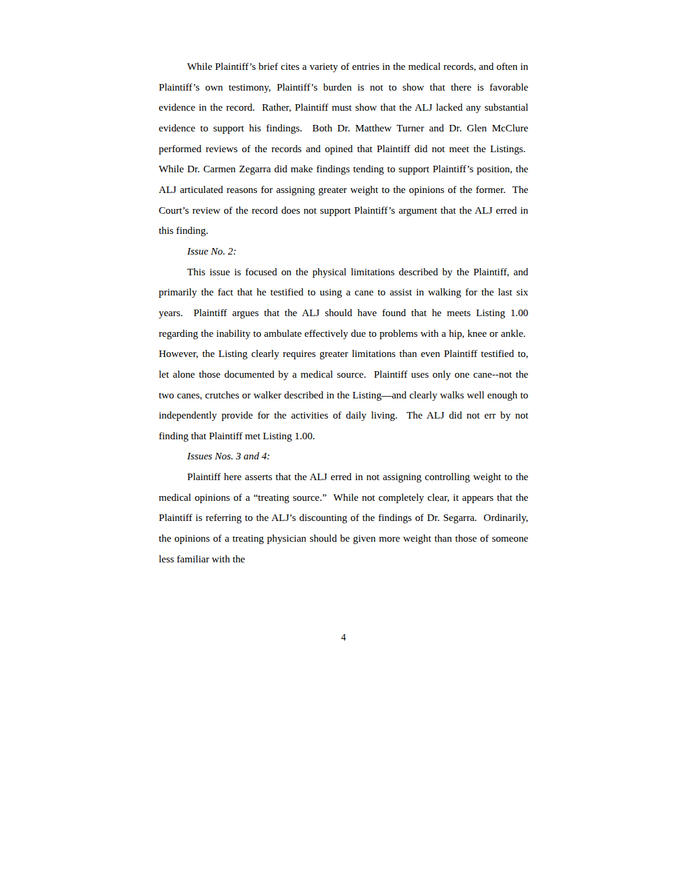While Plaintiff’s brief cites a variety of entries in the medical records, and often in Plaintiff’s own testimony, Plaintiff’s burden is not to show that there is favorable evidence in the record. Rather, Plaintiff must show that the ALJ lacked any substantial evidence to support his findings. Both Dr. Matthew Turner and Dr. Glen McClure performed reviews of the records and opined that Plaintiff did not meet the Listings. While Dr. Carmen Zegarra did make findings tending to support Plaintiff’s position, the ALJ articulated reasons for assigning greater weight to the opinions of the former. The Court’s review of the record does not support Plaintiff’s argument that the ALJ erred in this finding.
Issue No. 2:
This issue is focused on the physical limitations described by the Plaintiff, and primarily the fact that he testified to using a cane to assist in walking for the last six years. Plaintiff argues that the ALJ should have found that he meets Listing 1.00 regarding the inability to ambulate effectively due to problems with a hip, knee or ankle. However, the Listing clearly requires greater limitations than even Plaintiff testified to, let alone those documented by a medical source. Plaintiff uses only one cane--not the two canes, crutches or walker described in the Listing—and clearly walks well enough to independently provide for the activities of daily living. The ALJ did not err by not finding that Plaintiff met Listing 1.00.
Issues Nos. 3 and 4:
Plaintiff here asserts that the ALJ erred in not assigning controlling weight to the medical opinions of a “treating source.” While not completely clear, it appears that the Plaintiff is referring to the ALJ’s discounting of the findings of Dr. Segarra. Ordinarily, the opinions of a treating physician should be given more weight than those of someone less familiar with the
4